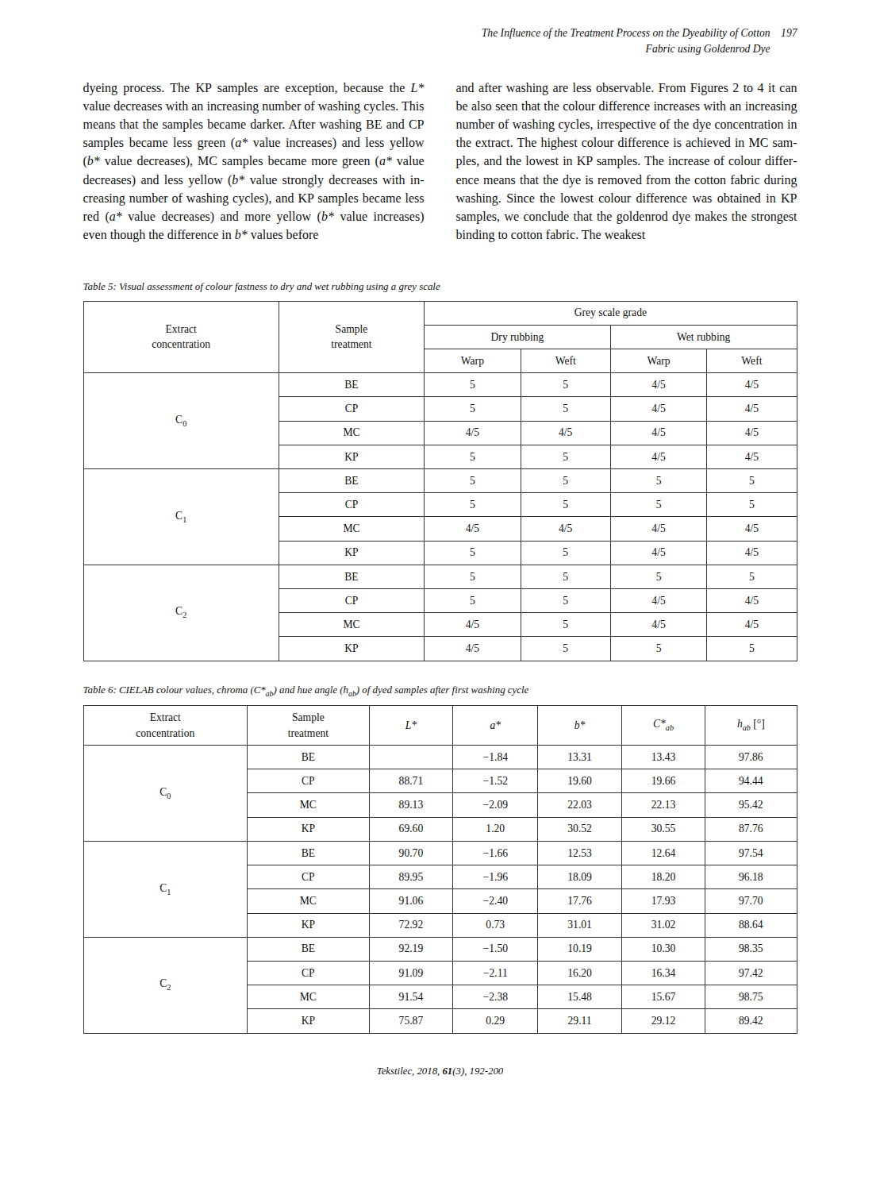The Influence of the Treatment Process on the Dyeability of Cotton
Fabric using Goldenrod Dye
197
dyeing process. The KP samples are exception, because the L* value decreases with an increasing number of washing cycles. This means that the samples became darker. After washing BE and CP samples became less green (a* value increases) and less yellow (b* value decreases), MC samples became more green (a* value decreases) and less yellow (b* value strongly decreases with increasing number of washing cycles), and KP samples became less red (a* value decreases) and more yellow (b* value increases) even though the difference in b* values before
and after washing are less observable. From Figures 2 to 4 it can be also seen that the colour difference increases with an increasing number of washing cycles, irrespective of the dye concentration in the extract. The highest colour difference is achieved in MC samples, and the lowest in KP samples. The increase of colour difference means that the dye is removed from the cotton fabric during washing. Since the lowest colour difference was obtained in KP samples, we conclude that the goldenrod dye makes the strongest binding to cotton fabric. The weakest
Table 5: Visual assessment of colour fastness to dry and wet rubbing using a grey scale
| Extract concentration | Sample treatment | Grey scale grade |
| --- | --- | --- |
| Dry rubbing | Wet rubbing |
| Warp | Weft | Warp | Weft |
| C 0 | BE | 5 | 5 | 4/5 | 4/5 |
| CP | 5 | 5 | 4/5 | 4/5 |
| MC | 4/5 | 4/5 | 4/5 | 4/5 |
| KP | 5 | 5 | 4/5 | 4/5 |
| C 1 | BE | 5 | 5 | 5 | 5 |
| CP | 5 | 5 | 5 | 5 |
| MC | 4/5 | 4/5 | 4/5 | 4/5 |
| KP | 5 | 5 | 4/5 | 4/5 |
| C 2 | BE | 5 | 5 | 5 | 5 |
| CP | 5 | 5 | 4/5 | 4/5 |
| MC | 4/5 | 5 | 4/5 | 4/5 |
| KP | 4/5 | 5 | 5 | 5 |
Table 6: CIELAB colour values, chroma (C* ab ) and hue angle (h ab ) of dyed samples after first washing cycle
| Extract concentration | Sample treatment | L* | a* | b* | C* ab | h ab [°] |
| --- | --- | --- | --- | --- | --- | --- |
| C 0 | BE | | −1.84 | 13.31 | 13.43 | 97.86 |
| CP | 88.71 | −1.52 | 19.60 | 19.66 | 94.44 |
| MC | 89.13 | −2.09 | 22.03 | 22.13 | 95.42 |
| KP | 69.60 | 1.20 | 30.52 | 30.55 | 87.76 |
| C 1 | BE | 90.70 | −1.66 | 12.53 | 12.64 | 97.54 |
| CP | 89.95 | −1.96 | 18.09 | 18.20 | 96.18 |
| MC | 91.06 | −2.40 | 17.76 | 17.93 | 97.70 |
| KP | 72.92 | 0.73 | 31.01 | 31.02 | 88.64 |
| C 2 | BE | 92.19 | −1.50 | 10.19 | 10.30 | 98.35 |
| CP | 91.09 | −2.11 | 16.20 | 16.34 | 97.42 |
| MC | 91.54 | −2.38 | 15.48 | 15.67 | 98.75 |
| KP | 75.87 | 0.29 | 29.11 | 29.12 | 89.42 |
Tekstilec, 2018, 61(3), 192-200